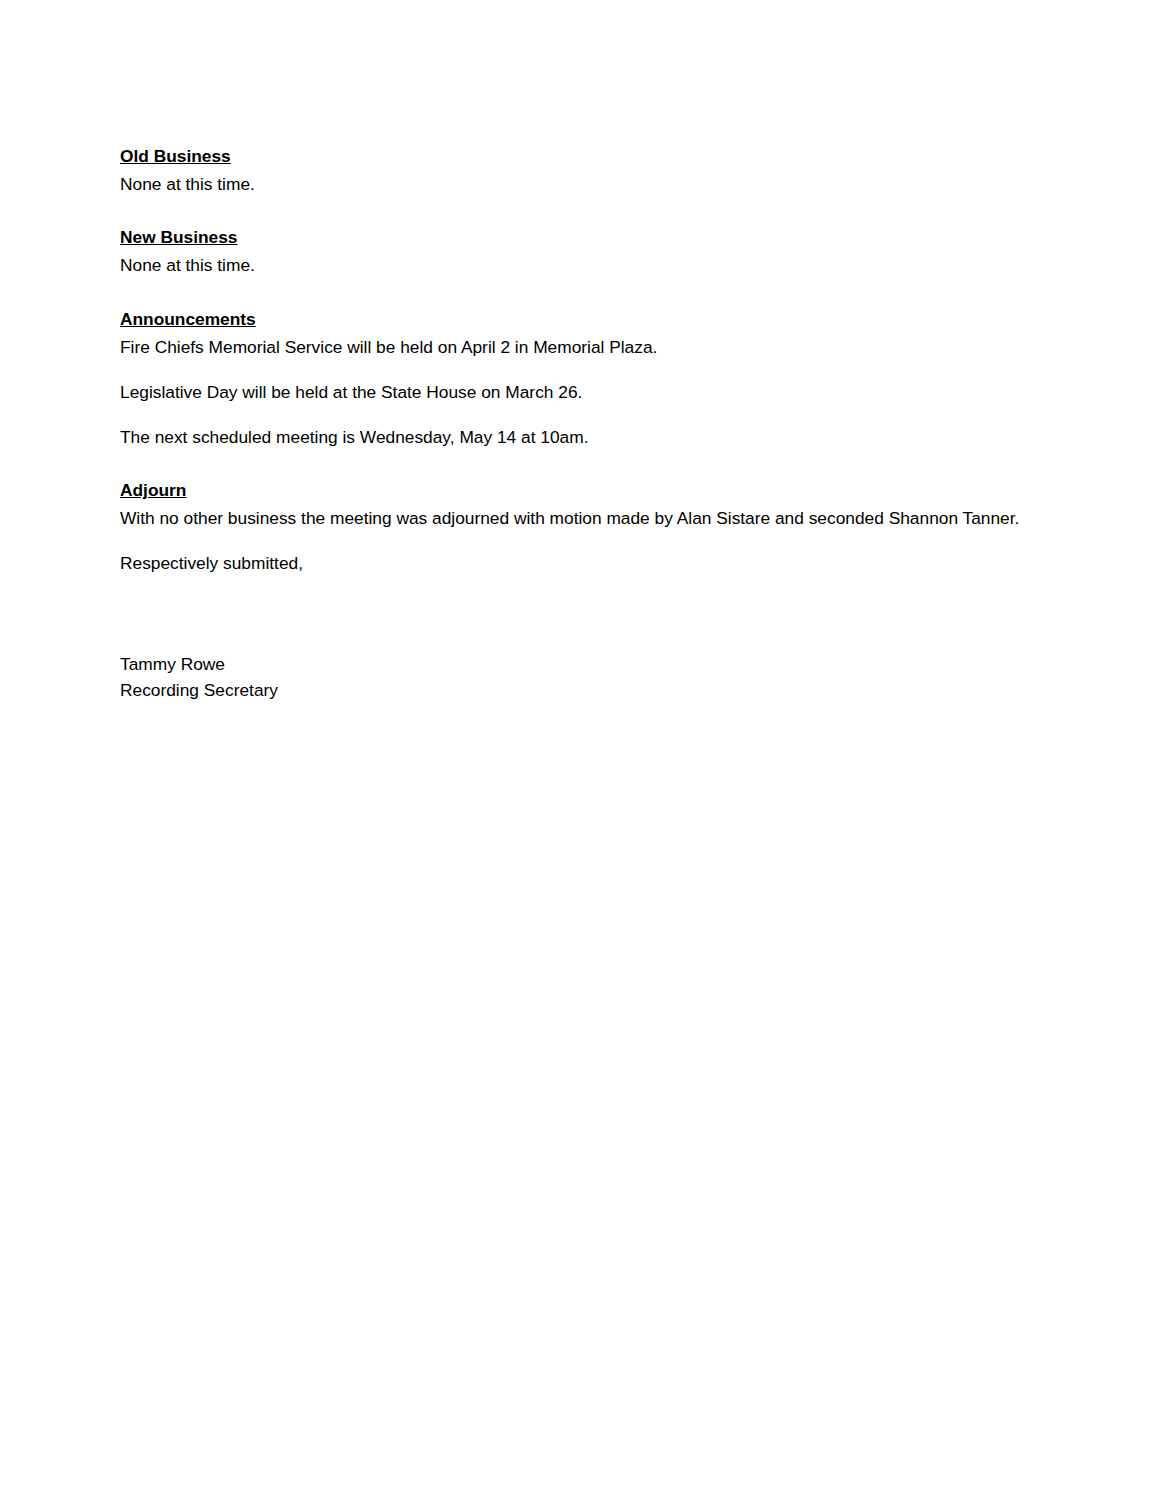Old Business
None at this time.
New Business
None at this time.
Announcements
Fire Chiefs Memorial Service will be held on April 2 in Memorial Plaza.
Legislative Day will be held at the State House on March 26.
The next scheduled meeting is Wednesday, May 14 at 10am.
Adjourn
With no other business the meeting was adjourned with motion made by Alan Sistare and seconded Shannon Tanner.
Respectively submitted,
Tammy Rowe
Recording Secretary